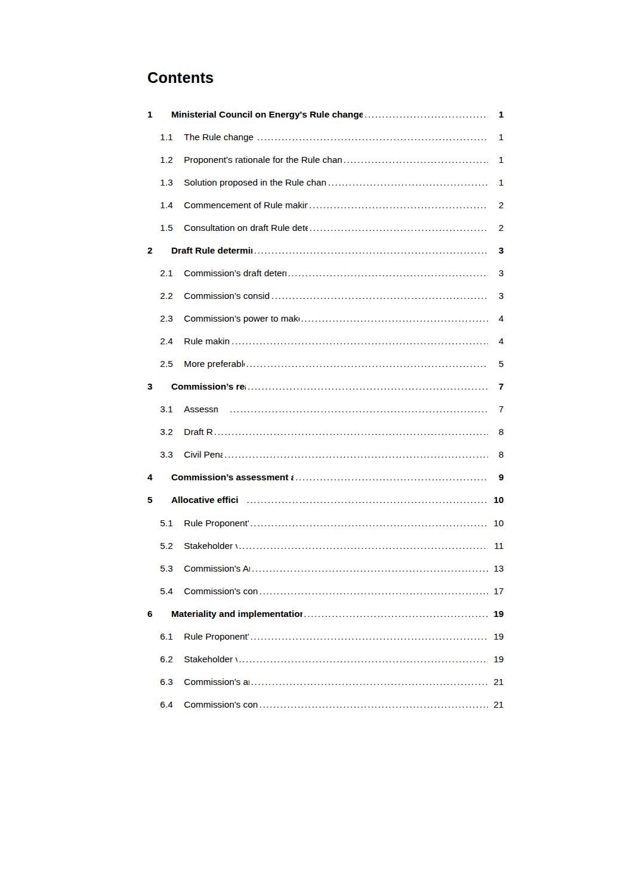Contents
1 Ministerial Council on Energy's Rule change request .......................................... 1
1.1 The Rule change request ................................................................................................. 1
1.2 Proponent's rationale for the Rule change request ..................................................... 1
1.3 Solution proposed in the Rule change request ............................................................ 1
1.4 Commencement of Rule making process ..................................................................... 2
1.5 Consultation on draft Rule determination .................................................................... 2
2 Draft Rule determination .......................................................................................... 3
2.1 Commission’s draft determination ............................................................................. 3
2.2 Commission’s considerations ....................................................................................... 3
2.3 Commission’s power to make the Rule ......................................................................... 4
2.4 Rule making test ................................................................................................................. 4
2.5 More preferable Rule ..................................................................................................... 5
3 Commission’s reasons .............................................................................................. 7
3.1 Assessment ..................................................................................................................... 7
3.2 Draft Rule ......................................................................................................................... 8
3.3 Civil Penalties ..................................................................................................................... 8
4 Commission’s assessment approach ......................................................................... 9
5 Allocative efficiency .............................................................................................. 10
5.1 Rule Proponent's view .................................................................................................. 10
5.2 Stakeholder views ....................................................................................................... 11
5.3 Commission's Analysis ................................................................................................. 13
5.4 Commission's conclusion ............................................................................................. 17
6 Materiality and implementation issues ................................................................... 19
6.1 Rule Proponent's view .................................................................................................. 19
6.2 Stakeholder views ....................................................................................................... 19
6.3 Commission's analysis .................................................................................................. 21
6.4 Commission's conclusion ............................................................................................. 21